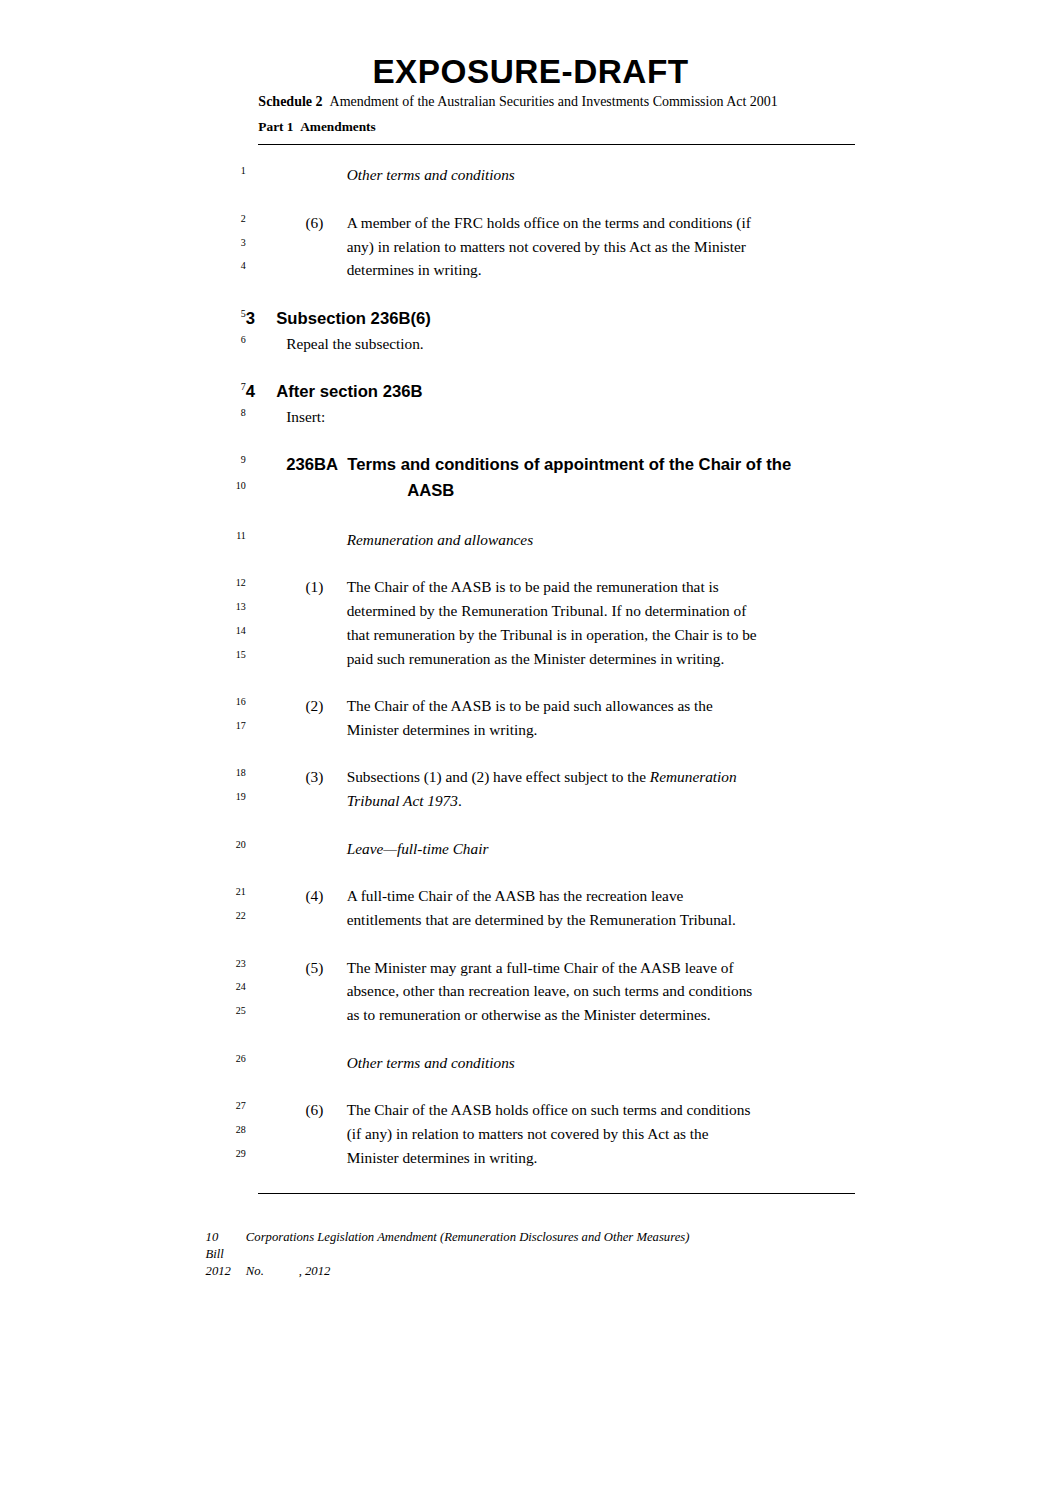EXPOSURE-DRAFT
Schedule 2 Amendment of the Australian Securities and Investments Commission Act 2001
Part 1 Amendments
| 1 | Other terms and conditions |
| 2 | (6) A member of the FRC holds office on the terms and conditions (if |
| 3 | any) in relation to matters not covered by this Act as the Minister |
| 4 | determines in writing. |
| 5 | 3 Subsection 236B(6) |
| 6 | Repeal the subsection. |
| 7 | 4 After section 236B |
| 8 | Insert: |
| 9 | 236BA Terms and conditions of appointment of the Chair of the |
| 10 | AASB |
| 11 | Remuneration and allowances |
| 12 | (1) The Chair of the AASB is to be paid the remuneration that is |
| 13 | determined by the Remuneration Tribunal. If no determination of |
| 14 | that remuneration by the Tribunal is in operation, the Chair is to be |
| 15 | paid such remuneration as the Minister determines in writing. |
| 16 | (2) The Chair of the AASB is to be paid such allowances as the |
| 17 | Minister determines in writing. |
| 18 | (3) Subsections (1) and (2) have effect subject to the Remuneration |
| 19 | Tribunal Act 1973 . |
| 20 | Leave—full-time Chair |
| 21 | (4) A full-time Chair of the AASB has the recreation leave |
| 22 | entitlements that are determined by the Remuneration Tribunal. |
| 23 | (5) The Minister may grant a full-time Chair of the AASB leave of |
| 24 | absence, other than recreation leave, on such terms and conditions |
| 25 | as to remuneration or otherwise as the Minister determines. |
| 26 | Other terms and conditions |
| 27 | (6) The Chair of the AASB holds office on such terms and conditions |
| 28 | (if any) in relation to matters not covered by this Act as the |
| 29 | Minister determines in writing. |
10 Corporations Legislation Amendment (Remuneration Disclosures and Other Measures)
Bill 2012 No., 2012